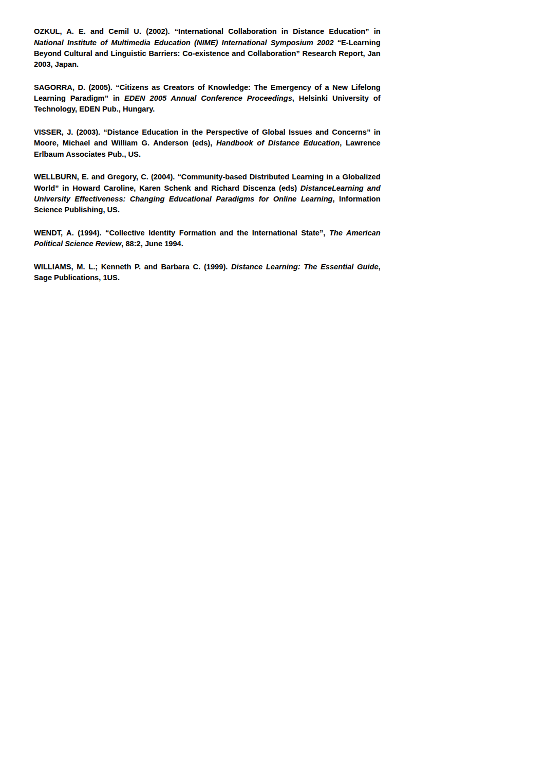OZKUL, A. E. and Cemil U. (2002). “International Collaboration in Distance Education” in National Institute of Multimedia Education (NIME) International Symposium 2002 “E-Learning Beyond Cultural and Linguistic Barriers: Co-existence and Collaboration” Research Report, Jan 2003, Japan.
SAGORRA, D. (2005). “Citizens as Creators of Knowledge: The Emergency of a New Lifelong Learning Paradigm” in EDEN 2005 Annual Conference Proceedings, Helsinki University of Technology, EDEN Pub., Hungary.
VISSER, J. (2003). “Distance Education in the Perspective of Global Issues and Concerns” in Moore, Michael and William G. Anderson (eds), Handbook of Distance Education, Lawrence Erlbaum Associates Pub., US.
WELLBURN, E. and Gregory, C. (2004). “Community-based Distributed Learning in a Globalized World” in Howard Caroline, Karen Schenk and Richard Discenza (eds) DistanceLearning and University Effectiveness: Changing Educational Paradigms for Online Learning, Information Science Publishing, US.
WENDT, A. (1994). “Collective Identity Formation and the International State”, The American Political Science Review, 88:2, June 1994.
WILLIAMS, M. L.; Kenneth P. and Barbara C. (1999). Distance Learning: The Essential Guide, Sage Publications, 1US.